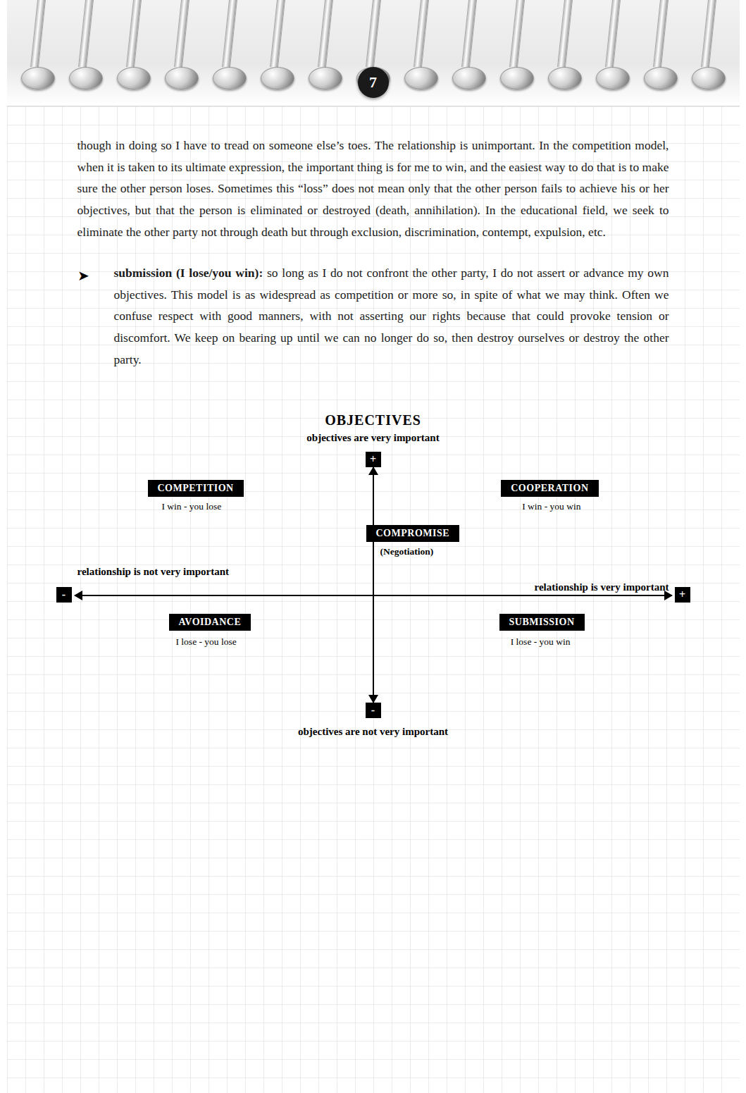7
though in doing so I have to tread on someone else’s toes. The relationship is unimportant. In the competition model, when it is taken to its ultimate expression, the important thing is for me to win, and the easiest way to do that is to make sure the other person loses. Sometimes this “loss” does not mean only that the other person fails to achieve his or her objectives, but that the person is eliminated or destroyed (death, annihilation). In the educational field, we seek to eliminate the other party not through death but through exclusion, discrimination, contempt, expulsion, etc.
➤ submission (I lose/you win): so long as I do not confront the other party, I do not assert or advance my own objectives. This model is as widespread as competition or more so, in spite of what we may think. Often we confuse respect with good manners, with not asserting our rights because that could provoke tension or discomfort. We keep on bearing up until we can no longer do so, then destroy ourselves or destroy the other party.
OBJECTIVES
objectives are very important
+
-
+
COMPETITION
I win - you lose
COOPERATION
I win - you win
COMPROMISE
(Negotiation)
relationship is not very important
relationship is very important
AVOIDANCE
I lose - you lose
SUBMISSION
I lose - you win
-
objectives are not very important